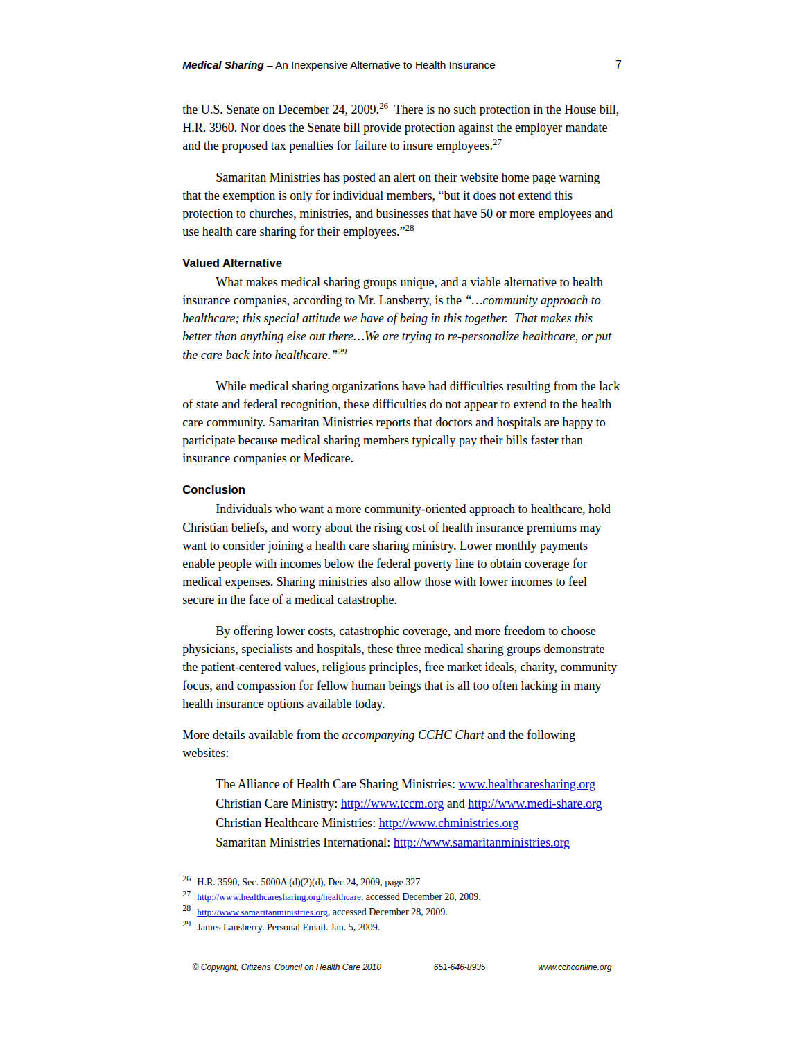Medical Sharing – An Inexpensive Alternative to Health Insurance
7
the U.S. Senate on December 24, 2009.26 There is no such protection in the House bill, H.R. 3960. Nor does the Senate bill provide protection against the employer mandate and the proposed tax penalties for failure to insure employees.27
Samaritan Ministries has posted an alert on their website home page warning that the exemption is only for individual members, “but it does not extend this protection to churches, ministries, and businesses that have 50 or more employees and use health care sharing for their employees.”28
Valued Alternative
What makes medical sharing groups unique, and a viable alternative to health insurance companies, according to Mr. Lansberry, is the “…community approach to healthcare; this special attitude we have of being in this together. That makes this better than anything else out there…We are trying to re-personalize healthcare, or put the care back into healthcare.”29
While medical sharing organizations have had difficulties resulting from the lack of state and federal recognition, these difficulties do not appear to extend to the health care community. Samaritan Ministries reports that doctors and hospitals are happy to participate because medical sharing members typically pay their bills faster than insurance companies or Medicare.
Conclusion
Individuals who want a more community-oriented approach to healthcare, hold Christian beliefs, and worry about the rising cost of health insurance premiums may want to consider joining a health care sharing ministry. Lower monthly payments enable people with incomes below the federal poverty line to obtain coverage for medical expenses. Sharing ministries also allow those with lower incomes to feel secure in the face of a medical catastrophe.
By offering lower costs, catastrophic coverage, and more freedom to choose physicians, specialists and hospitals, these three medical sharing groups demonstrate the patient-centered values, religious principles, free market ideals, charity, community focus, and compassion for fellow human beings that is all too often lacking in many health insurance options available today.
More details available from the accompanying CCHC Chart and the following websites:
The Alliance of Health Care Sharing Ministries: www.healthcaresharing.org
Christian Care Ministry: http://www.tccm.org and http://www.medi-share.org
Christian Healthcare Ministries: http://www.chministries.org
Samaritan Ministries International: http://www.samaritanministries.org
26 H.R. 3590, Sec. 5000A (d)(2)(d), Dec 24, 2009, page 327
27 http://www.healthcaresharing.org/healthcare, accessed December 28, 2009.
28 http://www.samaritanministries.org, accessed December 28, 2009.
29 James Lansberry. Personal Email. Jan. 5, 2009.
© Copyright, Citizens’ Council on Health Care 2010
651-646-8935
www.cchconline.org